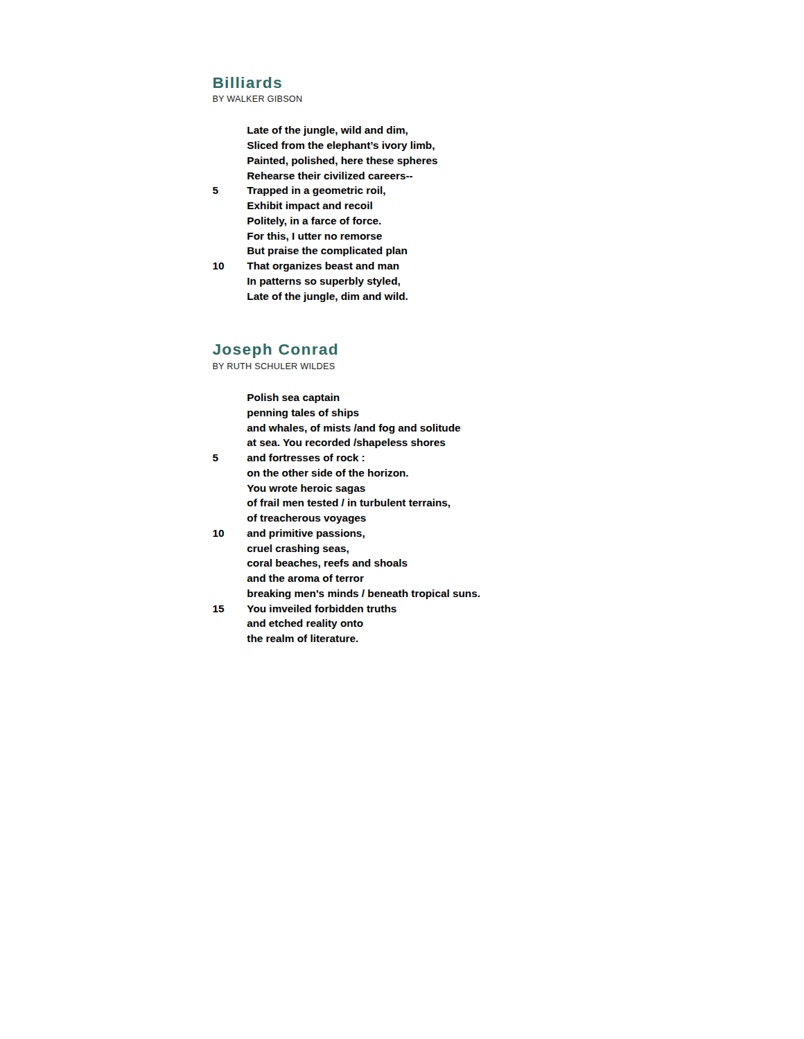Billiards
BY WALKER GIBSON
| | Late of the jungle, wild and dim, |
| | Sliced from the elephant’s ivory limb, |
| | Painted, polished, here these spheres |
| | Rehearse their civilized careers-- |
| 5 | Trapped in a geometric roil, |
| | Exhibit impact and recoil |
| | Politely, in a farce of force. |
| | For this, I utter no remorse |
| | But praise the complicated plan |
| 10 | That organizes beast and man |
| | In patterns so superbly styled, |
| | Late of the jungle, dim and wild. |
Joseph Conrad
BY RUTH SCHULER WILDES
| | Polish sea captain |
| | penning tales of ships |
| | and whales, of mists /and fog and solitude |
| | at sea. You recorded /shapeless shores |
| 5 | and fortresses of rock : |
| | on the other side of the horizon. |
| | You wrote heroic sagas |
| | of frail men tested / in turbulent terrains, |
| | of treacherous voyages |
| 10 | and primitive passions, |
| | cruel crashing seas, |
| | coral beaches, reefs and shoals |
| | and the aroma of terror |
| | breaking men's minds / beneath tropical suns. |
| 15 | You imveiled forbidden truths |
| | and etched reality onto |
| | the realm of literature. |